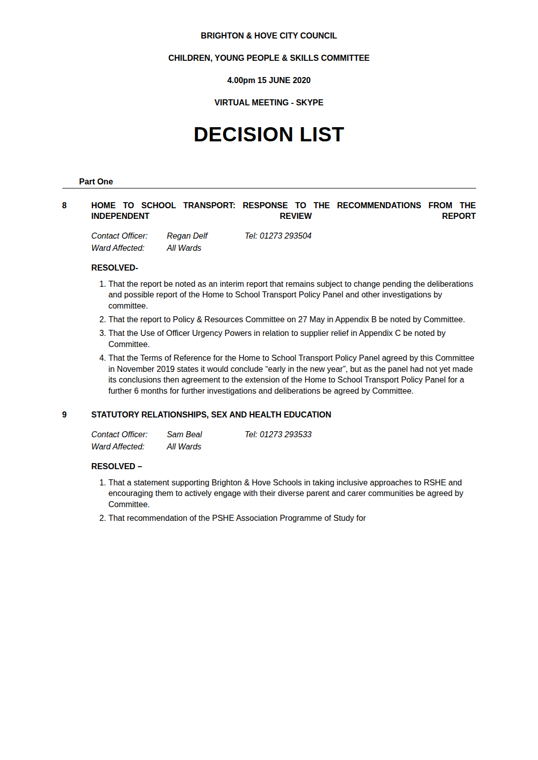BRIGHTON & HOVE CITY COUNCIL
CHILDREN, YOUNG PEOPLE & SKILLS COMMITTEE
4.00pm 15 JUNE 2020
VIRTUAL MEETING - SKYPE
DECISION LIST
Part One
8 HOME TO SCHOOL TRANSPORT: RESPONSE TO THE RECOMMENDATIONS FROM THE INDEPENDENT REVIEW REPORT
Contact Officer: Regan Delf Tel: 01273 293504 Ward Affected: All Wards
RESOLVED-
That the report be noted as an interim report that remains subject to change pending the deliberations and possible report of the Home to School Transport Policy Panel and other investigations by committee.
That the report to Policy & Resources Committee on 27 May in Appendix B be noted by Committee.
That the Use of Officer Urgency Powers in relation to supplier relief in Appendix C be noted by Committee.
That the Terms of Reference for the Home to School Transport Policy Panel agreed by this Committee in November 2019 states it would conclude “early in the new year”, but as the panel had not yet made its conclusions then agreement to the extension of the Home to School Transport Policy Panel for a further 6 months for further investigations and deliberations be agreed by Committee.
9 STATUTORY RELATIONSHIPS, SEX AND HEALTH EDUCATION
Contact Officer: Sam Beal Tel: 01273 293533 Ward Affected: All Wards
RESOLVED –
That a statement supporting Brighton & Hove Schools in taking inclusive approaches to RSHE and encouraging them to actively engage with their diverse parent and carer communities be agreed by Committee.
That recommendation of the PSHE Association Programme of Study for